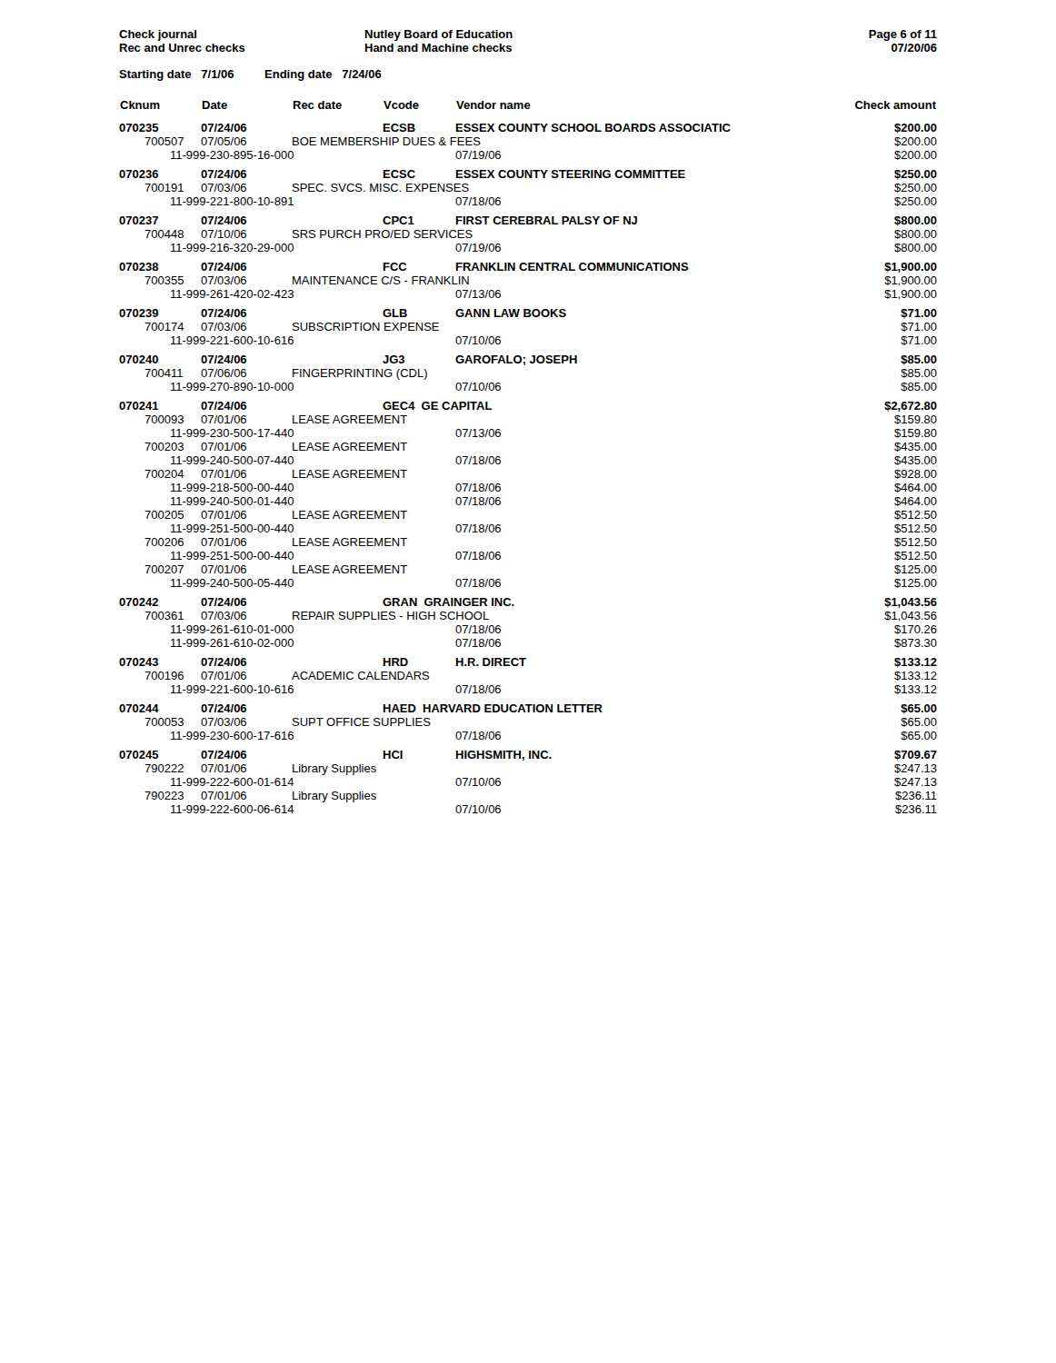Check journal
Nutley Board of Education
Page 6 of 11
Rec and Unrec checks
Hand and Machine checks
07/20/06
Starting date 7/1/06 Ending date 7/24/06
| Cknum | Date | Rec date | Vcode | Vendor name | Check amount |
| --- | --- | --- | --- | --- | --- |
| 070235 | 07/24/06 | | ECSB | ESSEX COUNTY SCHOOL BOARDS ASSOCIATIC | $200.00 |
| 700507 | 07/05/06 | BOE MEMBERSHIP DUES & FEES | $200.00 |
| 11-999-230-895-16-000 | 07/19/06 | $200.00 |
| 070236 | 07/24/06 | | ECSC | ESSEX COUNTY STEERING COMMITTEE | $250.00 |
| 700191 | 07/03/06 | SPEC. SVCS. MISC. EXPENSES | $250.00 |
| 11-999-221-800-10-891 | 07/18/06 | $250.00 |
| 070237 | 07/24/06 | | CPC1 | FIRST CEREBRAL PALSY OF NJ | $800.00 |
| 700448 | 07/10/06 | SRS PURCH PRO/ED SERVICES | $800.00 |
| 11-999-216-320-29-000 | 07/19/06 | $800.00 |
| 070238 | 07/24/06 | | FCC | FRANKLIN CENTRAL COMMUNICATIONS | $1,900.00 |
| 700355 | 07/03/06 | MAINTENANCE C/S - FRANKLIN | $1,900.00 |
| 11-999-261-420-02-423 | 07/13/06 | $1,900.00 |
| 070239 | 07/24/06 | | GLB | GANN LAW BOOKS | $71.00 |
| 700174 | 07/03/06 | SUBSCRIPTION EXPENSE | $71.00 |
| 11-999-221-600-10-616 | 07/10/06 | $71.00 |
| 070240 | 07/24/06 | | JG3 | GAROFALO; JOSEPH | $85.00 |
| 700411 | 07/06/06 | FINGERPRINTING (CDL) | $85.00 |
| 11-999-270-890-10-000 | 07/10/06 | $85.00 |
| 070241 | 07/24/06 | | GEC4 GE CAPITAL | $2,672.80 |
| 700093 | 07/01/06 | LEASE AGREEMENT | $159.80 |
| 11-999-230-500-17-440 | 07/13/06 | $159.80 |
| 700203 | 07/01/06 | LEASE AGREEMENT | $435.00 |
| 11-999-240-500-07-440 | 07/18/06 | $435.00 |
| 700204 | 07/01/06 | LEASE AGREEMENT | $928.00 |
| 11-999-218-500-00-440 | 07/18/06 | $464.00 |
| 11-999-240-500-01-440 | 07/18/06 | $464.00 |
| 700205 | 07/01/06 | LEASE AGREEMENT | $512.50 |
| 11-999-251-500-00-440 | 07/18/06 | $512.50 |
| 700206 | 07/01/06 | LEASE AGREEMENT | $512.50 |
| 11-999-251-500-00-440 | 07/18/06 | $512.50 |
| 700207 | 07/01/06 | LEASE AGREEMENT | $125.00 |
| 11-999-240-500-05-440 | 07/18/06 | $125.00 |
| 070242 | 07/24/06 | | GRAN GRAINGER INC. | $1,043.56 |
| 700361 | 07/03/06 | REPAIR SUPPLIES - HIGH SCHOOL | $1,043.56 |
| 11-999-261-610-01-000 | 07/18/06 | $170.26 |
| 11-999-261-610-02-000 | 07/18/06 | $873.30 |
| 070243 | 07/24/06 | | HRD | H.R. DIRECT | $133.12 |
| 700196 | 07/01/06 | ACADEMIC CALENDARS | $133.12 |
| 11-999-221-600-10-616 | 07/18/06 | $133.12 |
| 070244 | 07/24/06 | | HAED HARVARD EDUCATION LETTER | $65.00 |
| 700053 | 07/03/06 | SUPT OFFICE SUPPLIES | $65.00 |
| 11-999-230-600-17-616 | 07/18/06 | $65.00 |
| 070245 | 07/24/06 | | HCI | HIGHSMITH, INC. | $709.67 |
| 790222 | 07/01/06 | Library Supplies | $247.13 |
| 11-999-222-600-01-614 | 07/10/06 | $247.13 |
| 790223 | 07/01/06 | Library Supplies | $236.11 |
| 11-999-222-600-06-614 | 07/10/06 | $236.11 |